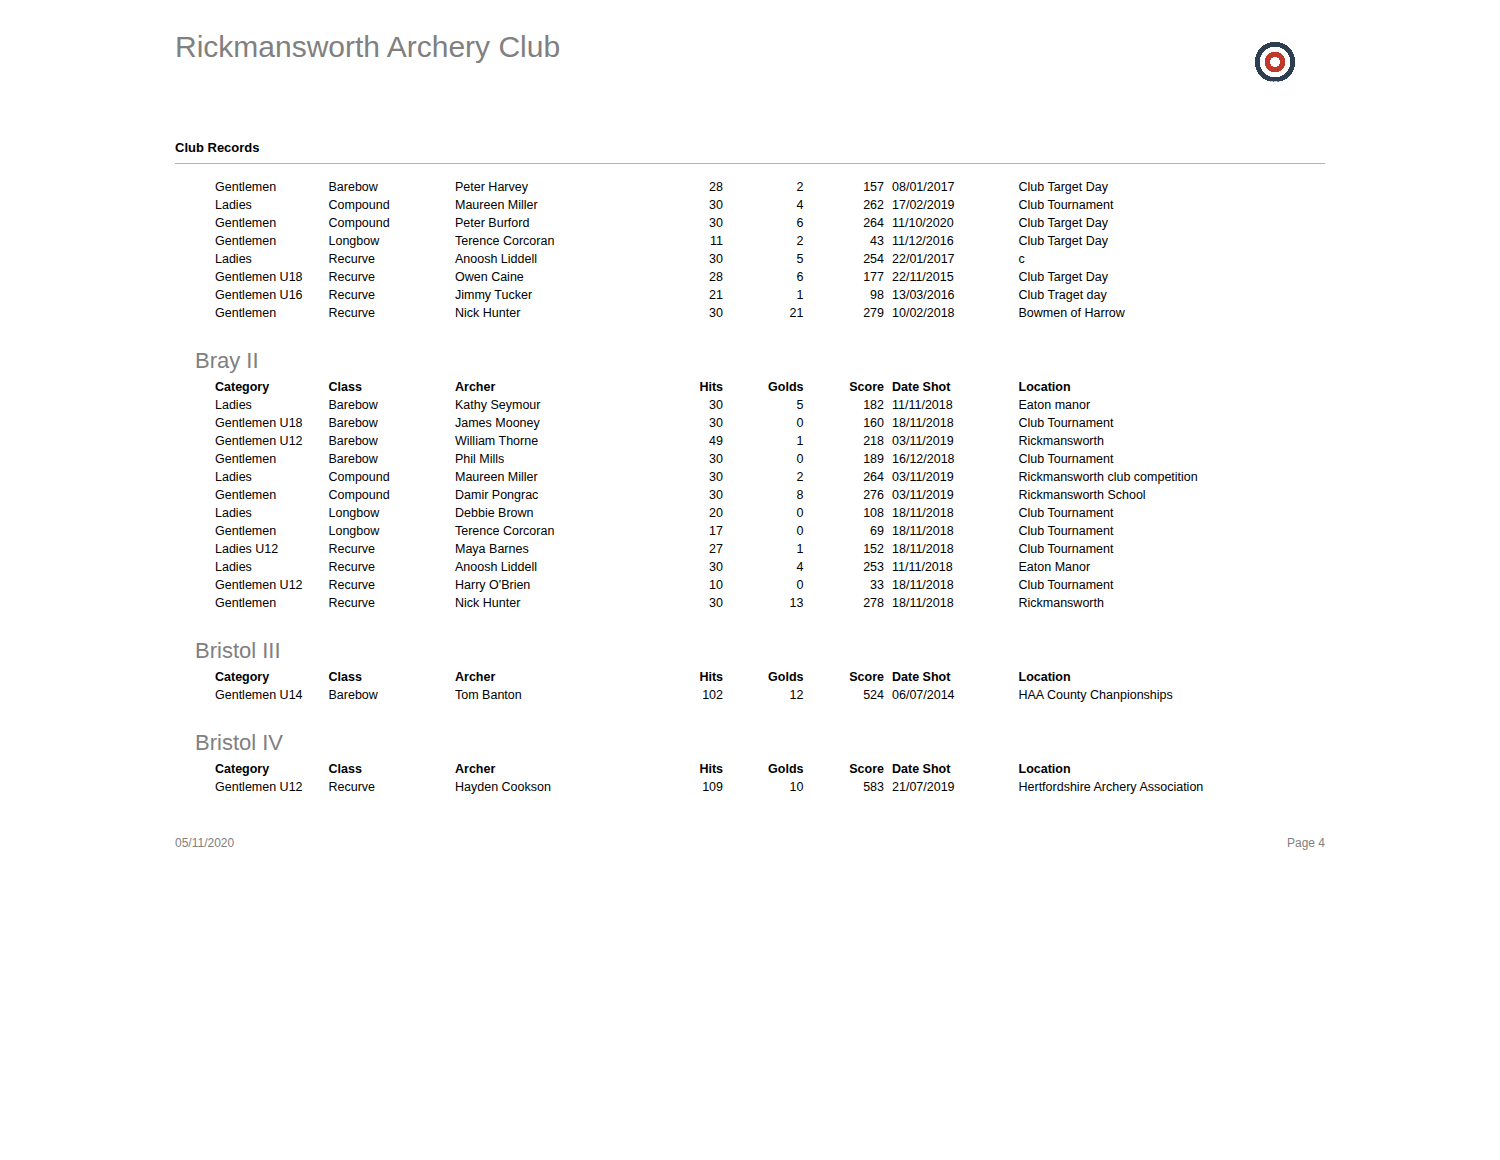Rickmansworth Archery Club
Rickmansworth
Archery Club
Club Records
| Gentlemen | Barebow | Peter Harvey | 28 | 2 | 157 | 08/01/2017 | Club Target Day |
| Ladies | Compound | Maureen Miller | 30 | 4 | 262 | 17/02/2019 | Club Tournament |
| Gentlemen | Compound | Peter Burford | 30 | 6 | 264 | 11/10/2020 | Club Target Day |
| Gentlemen | Longbow | Terence Corcoran | 11 | 2 | 43 | 11/12/2016 | Club Target Day |
| Ladies | Recurve | Anoosh Liddell | 30 | 5 | 254 | 22/01/2017 | c |
| Gentlemen U18 | Recurve | Owen Caine | 28 | 6 | 177 | 22/11/2015 | Club Target Day |
| Gentlemen U16 | Recurve | Jimmy Tucker | 21 | 1 | 98 | 13/03/2016 | Club Traget day |
| Gentlemen | Recurve | Nick Hunter | 30 | 21 | 279 | 10/02/2018 | Bowmen of Harrow |
Bray II
| Category | Class | Archer | Hits | Golds | Score | Date Shot | Location |
| --- | --- | --- | --- | --- | --- | --- | --- |
| Ladies | Barebow | Kathy Seymour | 30 | 5 | 182 | 11/11/2018 | Eaton manor |
| Gentlemen U18 | Barebow | James Mooney | 30 | 0 | 160 | 18/11/2018 | Club Tournament |
| Gentlemen U12 | Barebow | William Thorne | 49 | 1 | 218 | 03/11/2019 | Rickmansworth |
| Gentlemen | Barebow | Phil Mills | 30 | 0 | 189 | 16/12/2018 | Club Tournament |
| Ladies | Compound | Maureen Miller | 30 | 2 | 264 | 03/11/2019 | Rickmansworth club competition |
| Gentlemen | Compound | Damir Pongrac | 30 | 8 | 276 | 03/11/2019 | Rickmansworth School |
| Ladies | Longbow | Debbie Brown | 20 | 0 | 108 | 18/11/2018 | Club Tournament |
| Gentlemen | Longbow | Terence Corcoran | 17 | 0 | 69 | 18/11/2018 | Club Tournament |
| Ladies U12 | Recurve | Maya Barnes | 27 | 1 | 152 | 18/11/2018 | Club Tournament |
| Ladies | Recurve | Anoosh Liddell | 30 | 4 | 253 | 11/11/2018 | Eaton Manor |
| Gentlemen U12 | Recurve | Harry O'Brien | 10 | 0 | 33 | 18/11/2018 | Club Tournament |
| Gentlemen | Recurve | Nick Hunter | 30 | 13 | 278 | 18/11/2018 | Rickmansworth |
Bristol III
| Category | Class | Archer | Hits | Golds | Score | Date Shot | Location |
| --- | --- | --- | --- | --- | --- | --- | --- |
| Gentlemen U14 | Barebow | Tom Banton | 102 | 12 | 524 | 06/07/2014 | HAA County Chanpionships |
Bristol IV
| Category | Class | Archer | Hits | Golds | Score | Date Shot | Location |
| --- | --- | --- | --- | --- | --- | --- | --- |
| Gentlemen U12 | Recurve | Hayden Cookson | 109 | 10 | 583 | 21/07/2019 | Hertfordshire Archery Association |
05/11/2020
Page 4